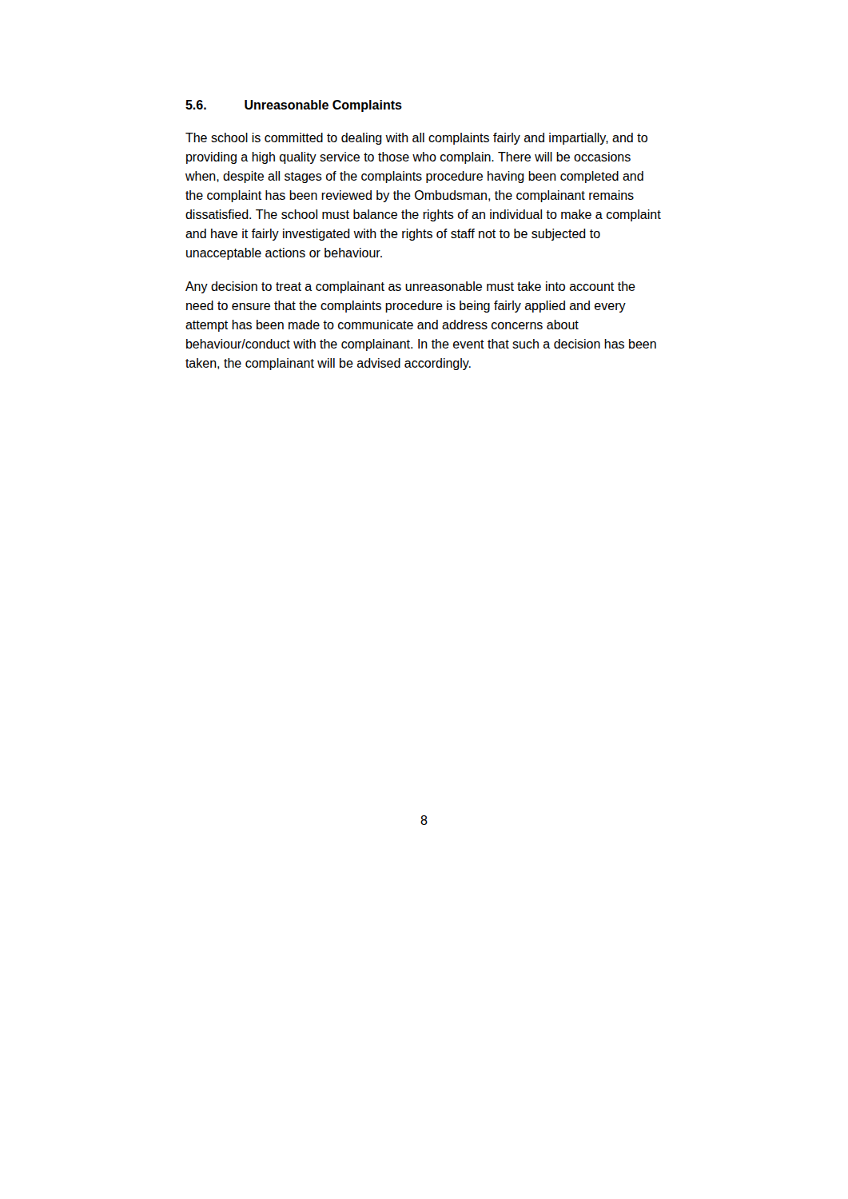5.6. Unreasonable Complaints
The school is committed to dealing with all complaints fairly and impartially, and to providing a high quality service to those who complain. There will be occasions when, despite all stages of the complaints procedure having been completed and the complaint has been reviewed by the Ombudsman, the complainant remains dissatisfied. The school must balance the rights of an individual to make a complaint and have it fairly investigated with the rights of staff not to be subjected to unacceptable actions or behaviour.
Any decision to treat a complainant as unreasonable must take into account the need to ensure that the complaints procedure is being fairly applied and every attempt has been made to communicate and address concerns about behaviour/conduct with the complainant. In the event that such a decision has been taken, the complainant will be advised accordingly.
8